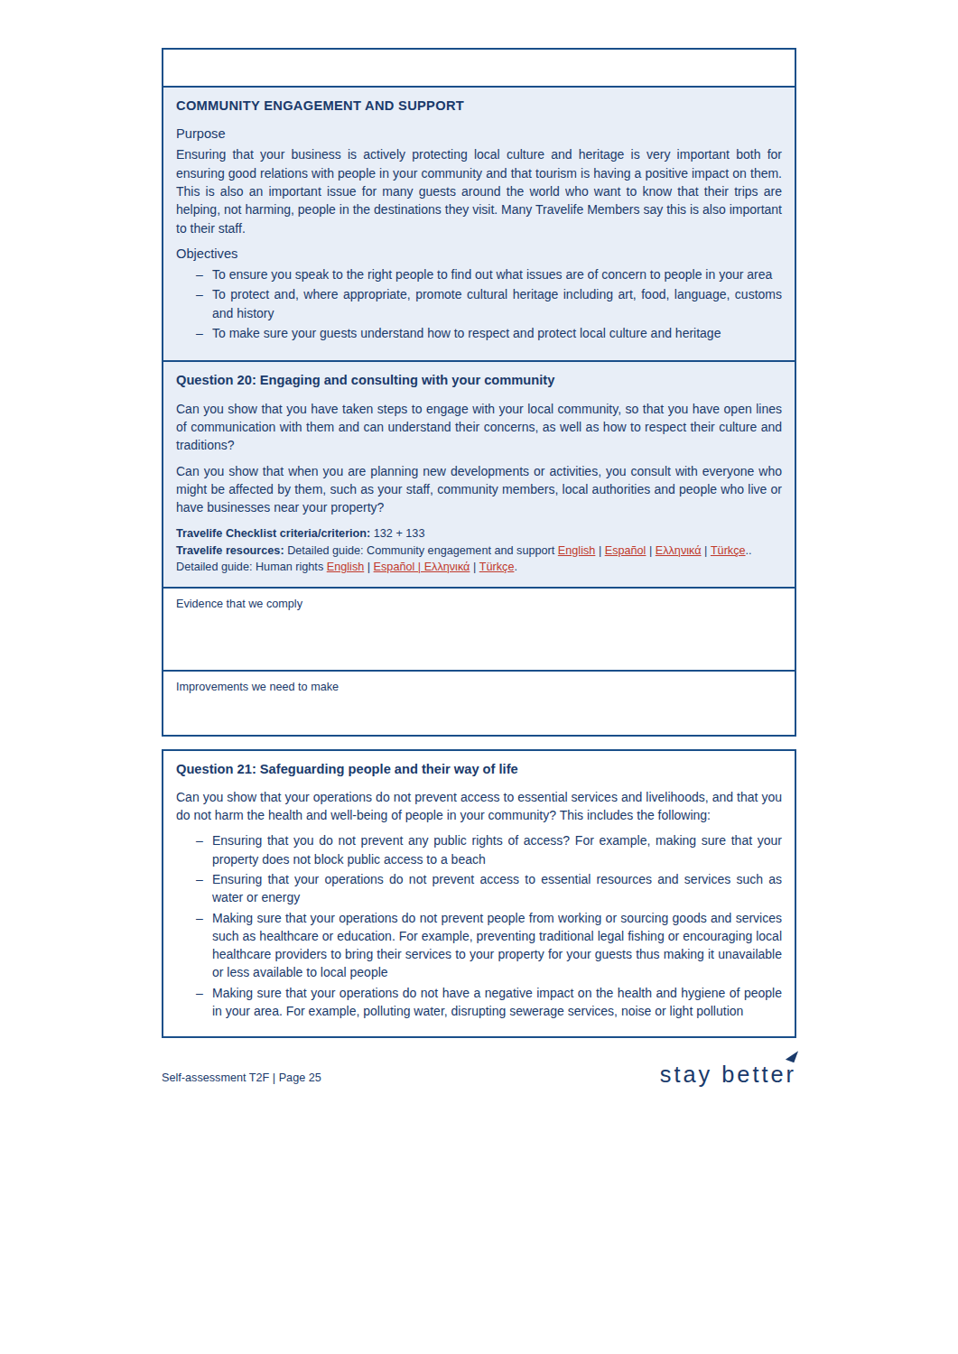COMMUNITY ENGAGEMENT AND SUPPORT
Purpose
Ensuring that your business is actively protecting local culture and heritage is very important both for ensuring good relations with people in your community and that tourism is having a positive impact on them. This is also an important issue for many guests around the world who want to know that their trips are helping, not harming, people in the destinations they visit. Many Travelife Members say this is also important to their staff.
Objectives
To ensure you speak to the right people to find out what issues are of concern to people in your area
To protect and, where appropriate, promote cultural heritage including art, food, language, customs and history
To make sure your guests understand how to respect and protect local culture and heritage
Question 20: Engaging and consulting with your community
Can you show that you have taken steps to engage with your local community, so that you have open lines of communication with them and can understand their concerns, as well as how to respect their culture and traditions?
Can you show that when you are planning new developments or activities, you consult with everyone who might be affected by them, such as your staff, community members, local authorities and people who live or have businesses near your property?
Travelife Checklist criteria/criterion: 132 + 133
Travelife resources: Detailed guide: Community engagement and support English | Español | Ελληνικά | Türkçe.. Detailed guide: Human rights English | Español | Ελληνικά | Türkçe.
Evidence that we comply
Improvements we need to make
Question 21: Safeguarding people and their way of life
Can you show that your operations do not prevent access to essential services and livelihoods, and that you do not harm the health and well-being of people in your community? This includes the following:
Ensuring that you do not prevent any public rights of access? For example, making sure that your property does not block public access to a beach
Ensuring that your operations do not prevent access to essential resources and services such as water or energy
Making sure that your operations do not prevent people from working or sourcing goods and services such as healthcare or education. For example, preventing traditional legal fishing or encouraging local healthcare providers to bring their services to your property for your guests thus making it unavailable or less available to local people
Making sure that your operations do not have a negative impact on the health and hygiene of people in your area. For example, polluting water, disrupting sewerage services, noise or light pollution
Self-assessment T2F | Page 25
stay better